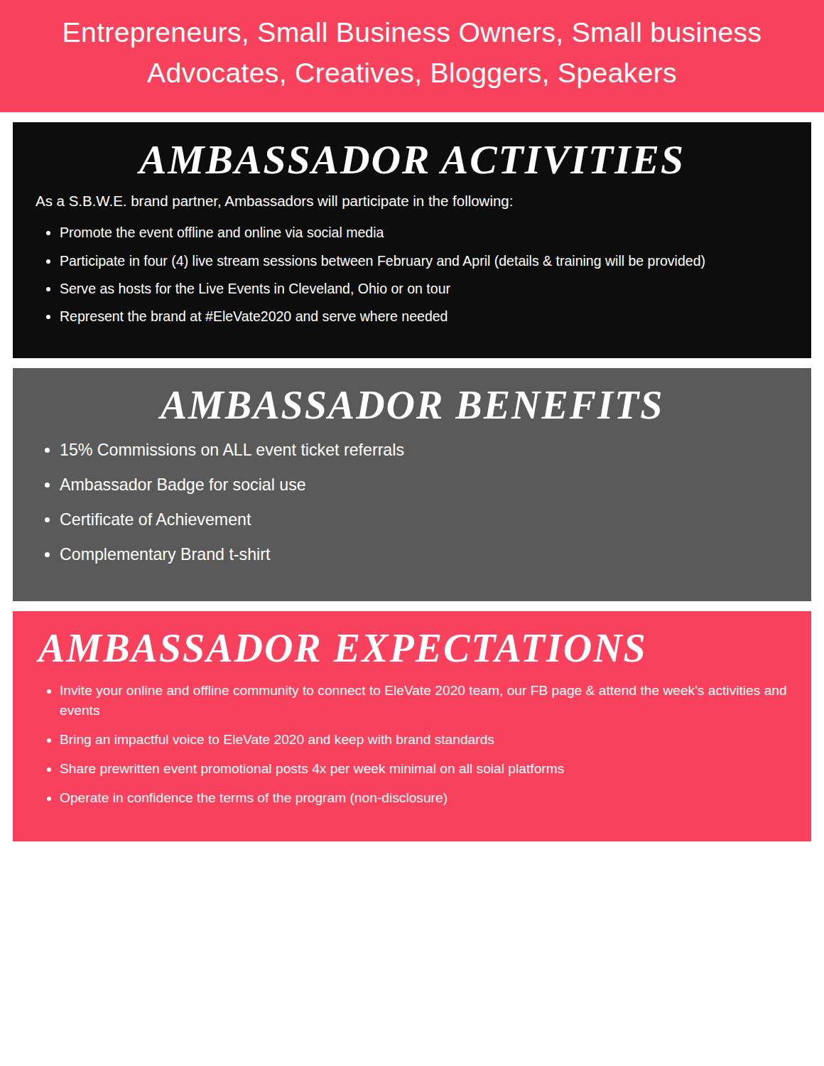Entrepreneurs, Small Business Owners, Small business Advocates, Creatives, Bloggers, Speakers
Ambassador Activities
As a S.B.W.E. brand partner, Ambassadors will participate in the following:
Promote the event offline and online via social media
Participate in four (4) live stream sessions between February and April (details & training will be provided)
Serve as hosts for the Live Events in Cleveland, Ohio or on tour
Represent the brand at #EleVate2020 and serve where needed
Ambassador Benefits
15% Commissions on ALL event ticket referrals
Ambassador Badge for social use
Certificate of Achievement
Complementary Brand t-shirt
Ambassador Expectations
Invite your online and offline community to connect to EleVate 2020 team, our FB page & attend the week's activities and events
Bring an impactful voice to EleVate 2020 and keep with brand standards
Share prewritten event promotional posts 4x per week minimal on all soial platforms
Operate in confidence the terms of the program (non-disclosure)